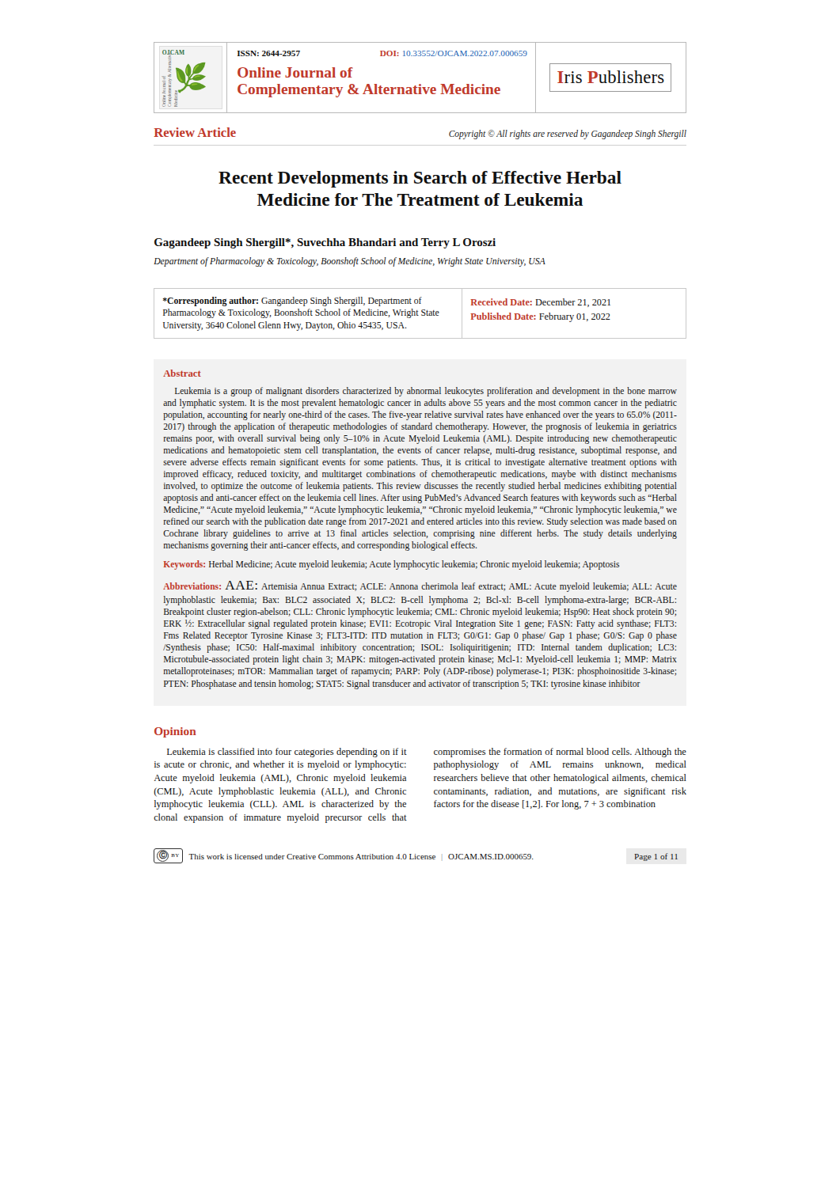OJCAM 🌿 Online Journal of Complementary & Alternative Medicine
ISSN: 2644-2957 DOI: 10.33552/OJCAM.2022.07.000659
Online Journal of
Complementary & Alternative Medicine
Iris Publishers
Review Article
Copyright © All rights are reserved by Gagandeep Singh Shergill
Recent Developments in Search of Effective Herbal
Medicine for The Treatment of Leukemia
Gagandeep Singh Shergill*, Suvechha Bhandari and Terry L Oroszi
Department of Pharmacology & Toxicology, Boonshoft School of Medicine, Wright State University, USA
*Corresponding author: Gangandeep Singh Shergill, Department of Pharmacology & Toxicology, Boonshoft School of Medicine, Wright State University, 3640 Colonel Glenn Hwy, Dayton, Ohio 45435, USA.
Received Date: December 21, 2021
Published Date: February 01, 2022
Abstract
Leukemia is a group of malignant disorders characterized by abnormal leukocytes proliferation and development in the bone marrow and lymphatic system. It is the most prevalent hematologic cancer in adults above 55 years and the most common cancer in the pediatric population, accounting for nearly one-third of the cases. The five-year relative survival rates have enhanced over the years to 65.0% (2011-2017) through the application of therapeutic methodologies of standard chemotherapy. However, the prognosis of leukemia in geriatrics remains poor, with overall survival being only 5–10% in Acute Myeloid Leukemia (AML). Despite introducing new chemotherapeutic medications and hematopoietic stem cell transplantation, the events of cancer relapse, multi-drug resistance, suboptimal response, and severe adverse effects remain significant events for some patients. Thus, it is critical to investigate alternative treatment options with improved efficacy, reduced toxicity, and multitarget combinations of chemotherapeutic medications, maybe with distinct mechanisms involved, to optimize the outcome of leukemia patients. This review discusses the recently studied herbal medicines exhibiting potential apoptosis and anti-cancer effect on the leukemia cell lines. After using PubMed’s Advanced Search features with keywords such as “Herbal Medicine,” “Acute myeloid leukemia,” “Acute lymphocytic leukemia,” “Chronic myeloid leukemia,” “Chronic lymphocytic leukemia,” we refined our search with the publication date range from 2017-2021 and entered articles into this review. Study selection was made based on Cochrane library guidelines to arrive at 13 final articles selection, comprising nine different herbs. The study details underlying mechanisms governing their anti-cancer effects, and corresponding biological effects.
Keywords: Herbal Medicine; Acute myeloid leukemia; Acute lymphocytic leukemia; Chronic myeloid leukemia; Apoptosis
Abbreviations: AAE: Artemisia Annua Extract; ACLE: Annona cherimola leaf extract; AML: Acute myeloid leukemia; ALL: Acute lymphoblastic leukemia; Bax: BLC2 associated X; BLC2: B-cell lymphoma 2; Bcl-xl: B-cell lymphoma-extra-large; BCR-ABL: Breakpoint cluster region-abelson; CLL: Chronic lymphocytic leukemia; CML: Chronic myeloid leukemia; Hsp90: Heat shock protein 90; ERK ½: Extracellular signal regulated protein kinase; EVI1: Ecotropic Viral Integration Site 1 gene; FASN: Fatty acid synthase; FLT3: Fms Related Receptor Tyrosine Kinase 3; FLT3-ITD: ITD mutation in FLT3; G0/G1: Gap 0 phase/ Gap 1 phase; G0/S: Gap 0 phase /Synthesis phase; IC50: Half-maximal inhibitory concentration; ISOL: Isoliquiritigenin; ITD: Internal tandem duplication; LC3: Microtubule-associated protein light chain 3; MAPK: mitogen-activated protein kinase; Mcl-1: Myeloid-cell leukemia 1; MMP: Matrix metalloproteinases; mTOR: Mammalian target of rapamycin; PARP: Poly (ADP-ribose) polymerase-1; PI3K: phosphoinositide 3-kinase; PTEN: Phosphatase and tensin homolog; STAT5: Signal transducer and activator of transcription 5; TKI: tyrosine kinase inhibitor
Opinion
Leukemia is classified into four categories depending on if it is acute or chronic, and whether it is myeloid or lymphocytic: Acute myeloid leukemia (AML), Chronic myeloid leukemia (CML), Acute lymphoblastic leukemia (ALL), and Chronic lymphocytic leukemia (CLL). AML is characterized by the clonal expansion of immature myeloid precursor cells that compromises the formation of normal blood cells. Although the pathophysiology of AML remains unknown, medical researchers believe that other hematological ailments, chemical contaminants, radiation, and mutations, are significant risk factors for the disease [1,2]. For long, 7 + 3 combination
ⒸBY This work is licensed under Creative Commons Attribution 4.0 License | OJCAM.MS.ID.000659. Page 1 of 11